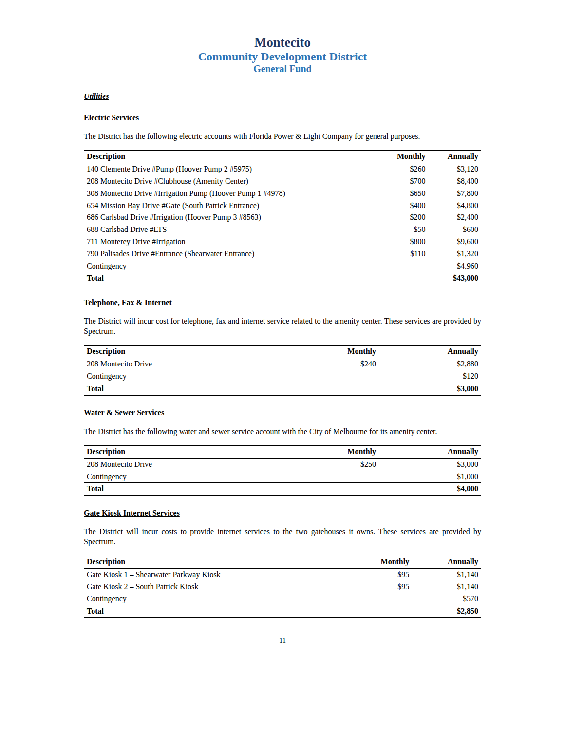Montecito
Community Development District
General Fund
Utilities
Electric Services
The District has the following electric accounts with Florida Power & Light Company for general purposes.
| Description | Monthly | Annually |
| --- | --- | --- |
| 140 Clemente Drive #Pump (Hoover Pump 2 #5975) | $260 | $3,120 |
| 208 Montecito Drive #Clubhouse (Amenity Center) | $700 | $8,400 |
| 308 Montecito Drive #Irrigation Pump (Hoover Pump 1 #4978) | $650 | $7,800 |
| 654 Mission Bay Drive #Gate (South Patrick Entrance) | $400 | $4,800 |
| 686 Carlsbad Drive #Irrigation (Hoover Pump 3 #8563) | $200 | $2,400 |
| 688 Carlsbad Drive #LTS | $50 | $600 |
| 711 Monterey Drive #Irrigation | $800 | $9,600 |
| 790 Palisades Drive #Entrance (Shearwater Entrance) | $110 | $1,320 |
| Contingency | | $4,960 |
| Total | | $43,000 |
Telephone, Fax & Internet
The District will incur cost for telephone, fax and internet service related to the amenity center. These services are provided by Spectrum.
| Description | Monthly | Annually |
| --- | --- | --- |
| 208 Montecito Drive | $240 | $2,880 |
| Contingency | | $120 |
| Total | | $3,000 |
Water & Sewer Services
The District has the following water and sewer service account with the City of Melbourne for its amenity center.
| Description | Monthly | Annually |
| --- | --- | --- |
| 208 Montecito Drive | $250 | $3,000 |
| Contingency | | $1,000 |
| Total | | $4,000 |
Gate Kiosk Internet Services
The District will incur costs to provide internet services to the two gatehouses it owns. These services are provided by Spectrum.
| Description | Monthly | Annually |
| --- | --- | --- |
| Gate Kiosk 1 – Shearwater Parkway Kiosk | $95 | $1,140 |
| Gate Kiosk 2 – South Patrick Kiosk | $95 | $1,140 |
| Contingency | | $570 |
| Total | | $2,850 |
11